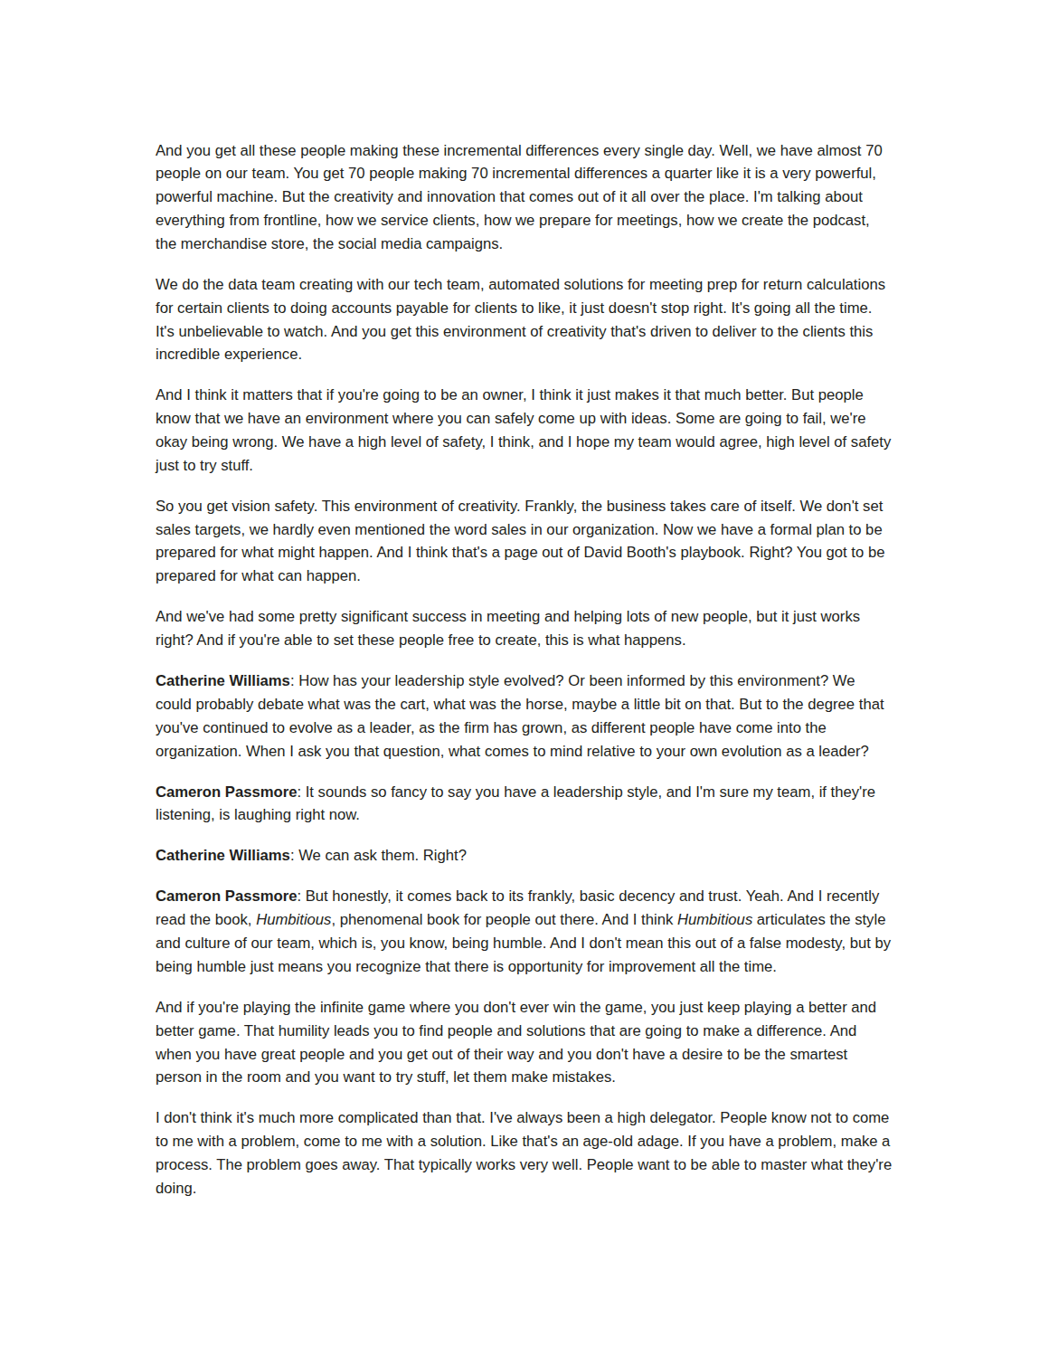And you get all these people making these incremental differences every single day. Well, we have almost 70 people on our team. You get 70 people making 70 incremental differences a quarter like it is a very powerful, powerful machine. But the creativity and innovation that comes out of it all over the place. I'm talking about everything from frontline, how we service clients, how we prepare for meetings, how we create the podcast, the merchandise store, the social media campaigns.
We do the data team creating with our tech team, automated solutions for meeting prep for return calculations for certain clients to doing accounts payable for clients to like, it just doesn't stop right. It's going all the time. It's unbelievable to watch. And you get this environment of creativity that's driven to deliver to the clients this incredible experience.
And I think it matters that if you're going to be an owner, I think it just makes it that much better. But people know that we have an environment where you can safely come up with ideas. Some are going to fail, we're okay being wrong. We have a high level of safety, I think, and I hope my team would agree, high level of safety just to try stuff.
So you get vision safety. This environment of creativity. Frankly, the business takes care of itself. We don't set sales targets, we hardly even mentioned the word sales in our organization. Now we have a formal plan to be prepared for what might happen. And I think that's a page out of David Booth's playbook. Right? You got to be prepared for what can happen.
And we've had some pretty significant success in meeting and helping lots of new people, but it just works right? And if you're able to set these people free to create, this is what happens.
Catherine Williams: How has your leadership style evolved? Or been informed by this environment? We could probably debate what was the cart, what was the horse, maybe a little bit on that. But to the degree that you've continued to evolve as a leader, as the firm has grown, as different people have come into the organization. When I ask you that question, what comes to mind relative to your own evolution as a leader?
Cameron Passmore: It sounds so fancy to say you have a leadership style, and I'm sure my team, if they're listening, is laughing right now.
Catherine Williams: We can ask them. Right?
Cameron Passmore: But honestly, it comes back to its frankly, basic decency and trust. Yeah. And I recently read the book, Humbitious, phenomenal book for people out there. And I think Humbitious articulates the style and culture of our team, which is, you know, being humble. And I don't mean this out of a false modesty, but by being humble just means you recognize that there is opportunity for improvement all the time.
And if you're playing the infinite game where you don't ever win the game, you just keep playing a better and better game. That humility leads you to find people and solutions that are going to make a difference. And when you have great people and you get out of their way and you don't have a desire to be the smartest person in the room and you want to try stuff, let them make mistakes.
I don't think it's much more complicated than that. I've always been a high delegator. People know not to come to me with a problem, come to me with a solution. Like that's an age-old adage. If you have a problem, make a process. The problem goes away. That typically works very well. People want to be able to master what they're doing.